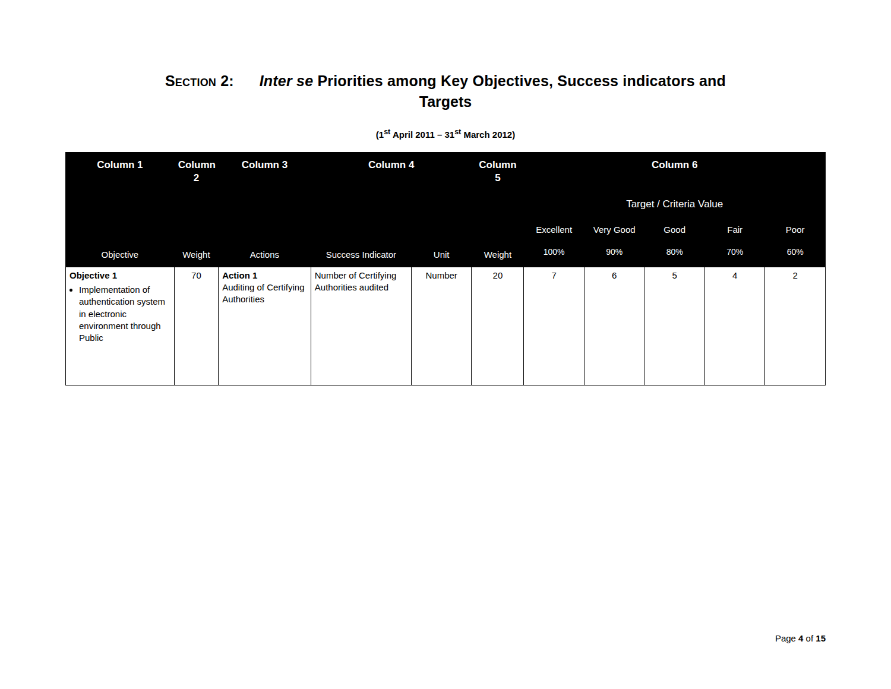Section 2: Inter se Priorities among Key Objectives, Success indicators and
Targets
(1st April 2011 – 31st March 2012)
| Column 1 | Column 2 | Column 3 | Column 4 | Column 5 | Column 6 |
| --- | --- | --- | --- | --- | --- |
| | | | | | | Target / Criteria Value |
| Excellent | Very Good | Good | Fair | Poor |
| Objective | Weight | Actions | Success Indicator | Unit | Weight | 100% | 90% | 80% | 70% | 60% |
| Objective 1 Implementation of authentication system in electronic environment through Public | 70 | Action 1 Auditing of Certifying Authorities | Number of Certifying Authorities audited | Number | 20 | 7 | 6 | 5 | 4 | 2 |
Page 4 of 15